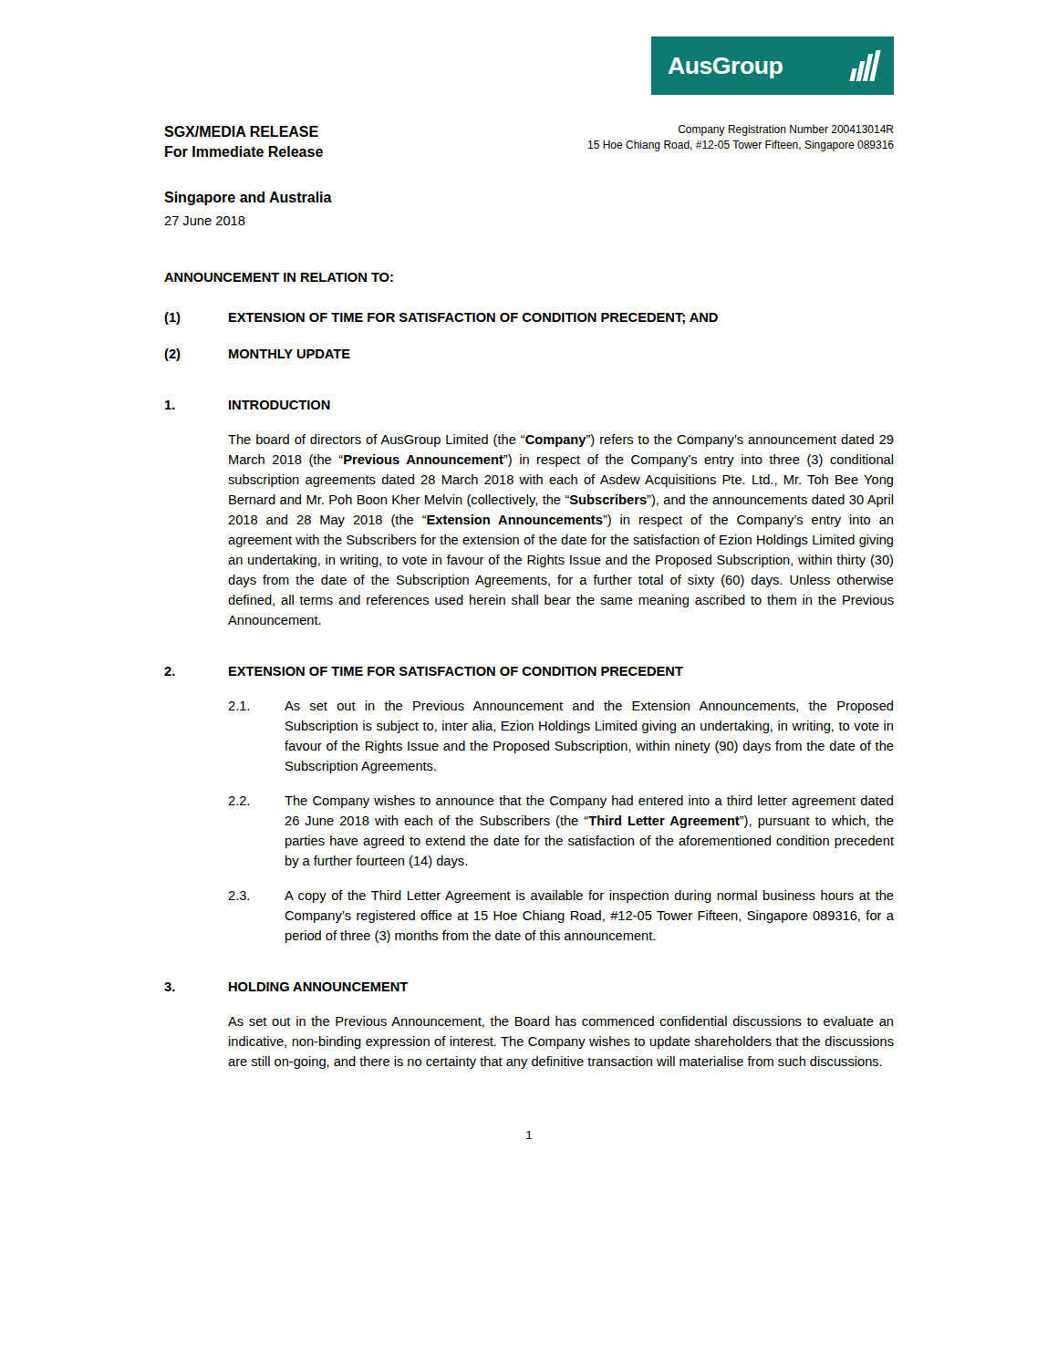AusGroup
SGX/MEDIA RELEASE
For Immediate Release
Company Registration Number 200413014R
15 Hoe Chiang Road, #12-05 Tower Fifteen, Singapore 089316
Singapore and Australia
27 June 2018
ANNOUNCEMENT IN RELATION TO:
(1) EXTENSION OF TIME FOR SATISFACTION OF CONDITION PRECEDENT; AND
(2) MONTHLY UPDATE
1. INTRODUCTION
The board of directors of AusGroup Limited (the “Company”) refers to the Company’s announcement dated 29 March 2018 (the “Previous Announcement”) in respect of the Company’s entry into three (3) conditional subscription agreements dated 28 March 2018 with each of Asdew Acquisitions Pte. Ltd., Mr. Toh Bee Yong Bernard and Mr. Poh Boon Kher Melvin (collectively, the “Subscribers”), and the announcements dated 30 April 2018 and 28 May 2018 (the “Extension Announcements”) in respect of the Company’s entry into an agreement with the Subscribers for the extension of the date for the satisfaction of Ezion Holdings Limited giving an undertaking, in writing, to vote in favour of the Rights Issue and the Proposed Subscription, within thirty (30) days from the date of the Subscription Agreements, for a further total of sixty (60) days. Unless otherwise defined, all terms and references used herein shall bear the same meaning ascribed to them in the Previous Announcement.
2. EXTENSION OF TIME FOR SATISFACTION OF CONDITION PRECEDENT
2.1. As set out in the Previous Announcement and the Extension Announcements, the Proposed Subscription is subject to, inter alia, Ezion Holdings Limited giving an undertaking, in writing, to vote in favour of the Rights Issue and the Proposed Subscription, within ninety (90) days from the date of the Subscription Agreements.
2.2. The Company wishes to announce that the Company had entered into a third letter agreement dated 26 June 2018 with each of the Subscribers (the “Third Letter Agreement”), pursuant to which, the parties have agreed to extend the date for the satisfaction of the aforementioned condition precedent by a further fourteen (14) days.
2.3. A copy of the Third Letter Agreement is available for inspection during normal business hours at the Company’s registered office at 15 Hoe Chiang Road, #12-05 Tower Fifteen, Singapore 089316, for a period of three (3) months from the date of this announcement.
3. HOLDING ANNOUNCEMENT
As set out in the Previous Announcement, the Board has commenced confidential discussions to evaluate an indicative, non-binding expression of interest. The Company wishes to update shareholders that the discussions are still on-going, and there is no certainty that any definitive transaction will materialise from such discussions.
1